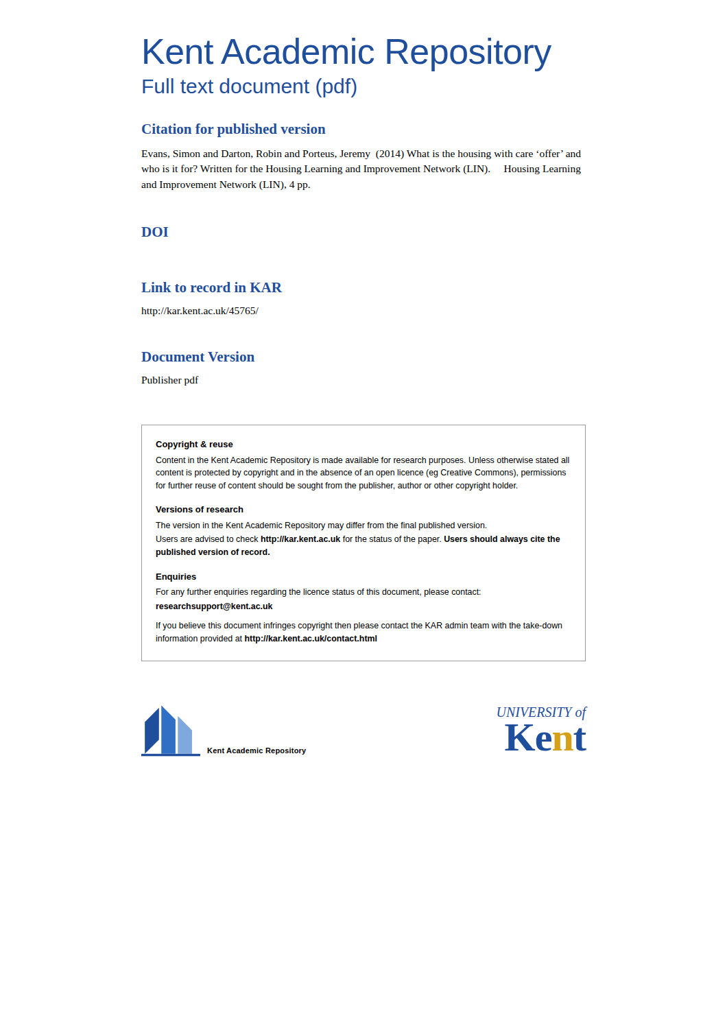Kent Academic Repository
Full text document (pdf)
Citation for published version
Evans, Simon and Darton, Robin and Porteus, Jeremy (2014) What is the housing with care ‘offer’ and who is it for? Written for the Housing Learning and Improvement Network (LIN). Housing Learning and Improvement Network (LIN), 4 pp.
DOI
Link to record in KAR
http://kar.kent.ac.uk/45765/
Document Version
Publisher pdf
Copyright & reuse
Content in the Kent Academic Repository is made available for research purposes. Unless otherwise stated all content is protected by copyright and in the absence of an open licence (eg Creative Commons), permissions for further reuse of content should be sought from the publisher, author or other copyright holder.
Versions of research
The version in the Kent Academic Repository may differ from the final published version.
Users are advised to check http://kar.kent.ac.uk for the status of the paper. Users should always cite the published version of record.
Enquiries
For any further enquiries regarding the licence status of this document, please contact:
researchsupport@kent.ac.uk
If you believe this document infringes copyright then please contact the KAR admin team with the take-down information provided at http://kar.kent.ac.uk/contact.html
Kent Academic Repository
UNIVERSITY of Kent